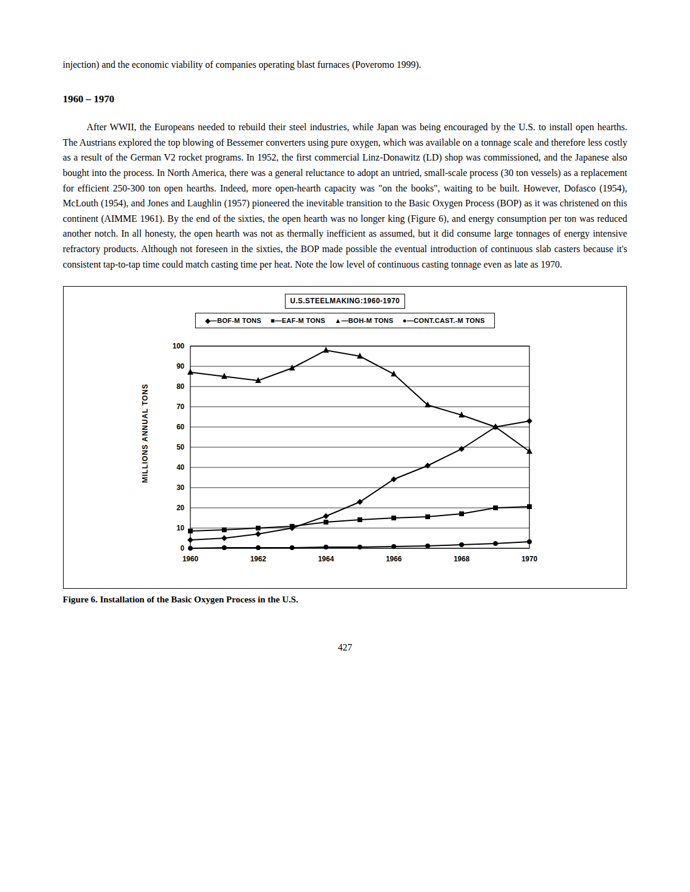injection) and the economic viability of companies operating blast furnaces (Poveromo 1999).
1960 – 1970
After WWII, the Europeans needed to rebuild their steel industries, while Japan was being encouraged by the U.S. to install open hearths. The Austrians explored the top blowing of Bessemer converters using pure oxygen, which was available on a tonnage scale and therefore less costly as a result of the German V2 rocket programs. In 1952, the first commercial Linz-Donawitz (LD) shop was commissioned, and the Japanese also bought into the process. In North America, there was a general reluctance to adopt an untried, small-scale process (30 ton vessels) as a replacement for efficient 250-300 ton open hearths. Indeed, more open-hearth capacity was "on the books", waiting to be built. However, Dofasco (1954), McLouth (1954), and Jones and Laughlin (1957) pioneered the inevitable transition to the Basic Oxygen Process (BOP) as it was christened on this continent (AIMME 1961). By the end of the sixties, the open hearth was no longer king (Figure 6), and energy consumption per ton was reduced another notch. In all honesty, the open hearth was not as thermally inefficient as assumed, but it did consume large tonnages of energy intensive refractory products. Although not foreseen in the sixties, the BOP made possible the eventual introduction of continuous slab casters because it's consistent tap-to-tap time could match casting time per heat. Note the low level of continuous casting tonnage even as late as 1970.
U.S.STEELMAKING:1960-1970
◆—BOF-M TONS ■—EAF-M TONS ▲—BOH-M TONS ●—CONT.CAST.-M TONS
MILLIONS ANNUAL TONS 0 10 20 30 40 50 60 70 80 90 100 1960 1962 1964 1966 1968 1970
Figure 6. Installation of the Basic Oxygen Process in the U.S.
427